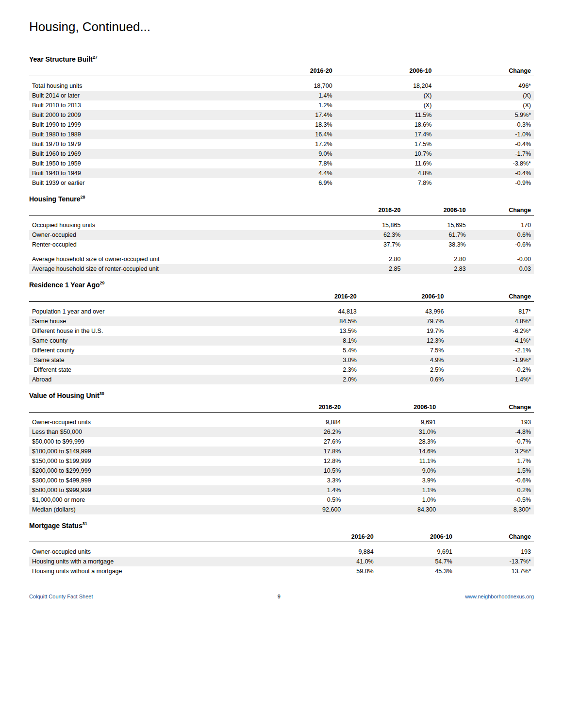Housing, Continued...
Year Structure Built 27
| | 2016-20 | 2006-10 | Change |
| --- | --- | --- | --- |
| Total housing units | 18,700 | 18,204 | 496* |
| Built 2014 or later | 1.4% | (X) | (X) |
| Built 2010 to 2013 | 1.2% | (X) | (X) |
| Built 2000 to 2009 | 17.4% | 11.5% | 5.9%* |
| Built 1990 to 1999 | 18.3% | 18.6% | -0.3% |
| Built 1980 to 1989 | 16.4% | 17.4% | -1.0% |
| Built 1970 to 1979 | 17.2% | 17.5% | -0.4% |
| Built 1960 to 1969 | 9.0% | 10.7% | -1.7% |
| Built 1950 to 1959 | 7.8% | 11.6% | -3.8%* |
| Built 1940 to 1949 | 4.4% | 4.8% | -0.4% |
| Built 1939 or earlier | 6.9% | 7.8% | -0.9% |
Housing Tenure 28
| | 2016-20 | 2006-10 | Change |
| --- | --- | --- | --- |
| Occupied housing units | 15,865 | 15,695 | 170 |
| Owner-occupied | 62.3% | 61.7% | 0.6% |
| Renter-occupied | 37.7% | 38.3% | -0.6% |
| Average household size of owner-occupied unit | 2.80 | 2.80 | -0.00 |
| Average household size of renter-occupied unit | 2.85 | 2.83 | 0.03 |
Residence 1 Year Ago 29
| | 2016-20 | 2006-10 | Change |
| --- | --- | --- | --- |
| Population 1 year and over | 44,813 | 43,996 | 817* |
| Same house | 84.5% | 79.7% | 4.8%* |
| Different house in the U.S. | 13.5% | 19.7% | -6.2%* |
| Same county | 8.1% | 12.3% | -4.1%* |
| Different county | 5.4% | 7.5% | -2.1% |
| Same state | 3.0% | 4.9% | -1.9%* |
| Different state | 2.3% | 2.5% | -0.2% |
| Abroad | 2.0% | 0.6% | 1.4%* |
Value of Housing Unit 30
| | 2016-20 | 2006-10 | Change |
| --- | --- | --- | --- |
| Owner-occupied units | 9,884 | 9,691 | 193 |
| Less than $50,000 | 26.2% | 31.0% | -4.8% |
| $50,000 to $99,999 | 27.6% | 28.3% | -0.7% |
| $100,000 to $149,999 | 17.8% | 14.6% | 3.2%* |
| $150,000 to $199,999 | 12.8% | 11.1% | 1.7% |
| $200,000 to $299,999 | 10.5% | 9.0% | 1.5% |
| $300,000 to $499,999 | 3.3% | 3.9% | -0.6% |
| $500,000 to $999,999 | 1.4% | 1.1% | 0.2% |
| $1,000,000 or more | 0.5% | 1.0% | -0.5% |
| Median (dollars) | 92,600 | 84,300 | 8,300* |
Mortgage Status 31
| | 2016-20 | 2006-10 | Change |
| --- | --- | --- | --- |
| Owner-occupied units | 9,884 | 9,691 | 193 |
| Housing units with a mortgage | 41.0% | 54.7% | -13.7%* |
| Housing units without a mortgage | 59.0% | 45.3% | 13.7%* |
Colquitt County Fact Sheet 9 www.neighborhoodnexus.org